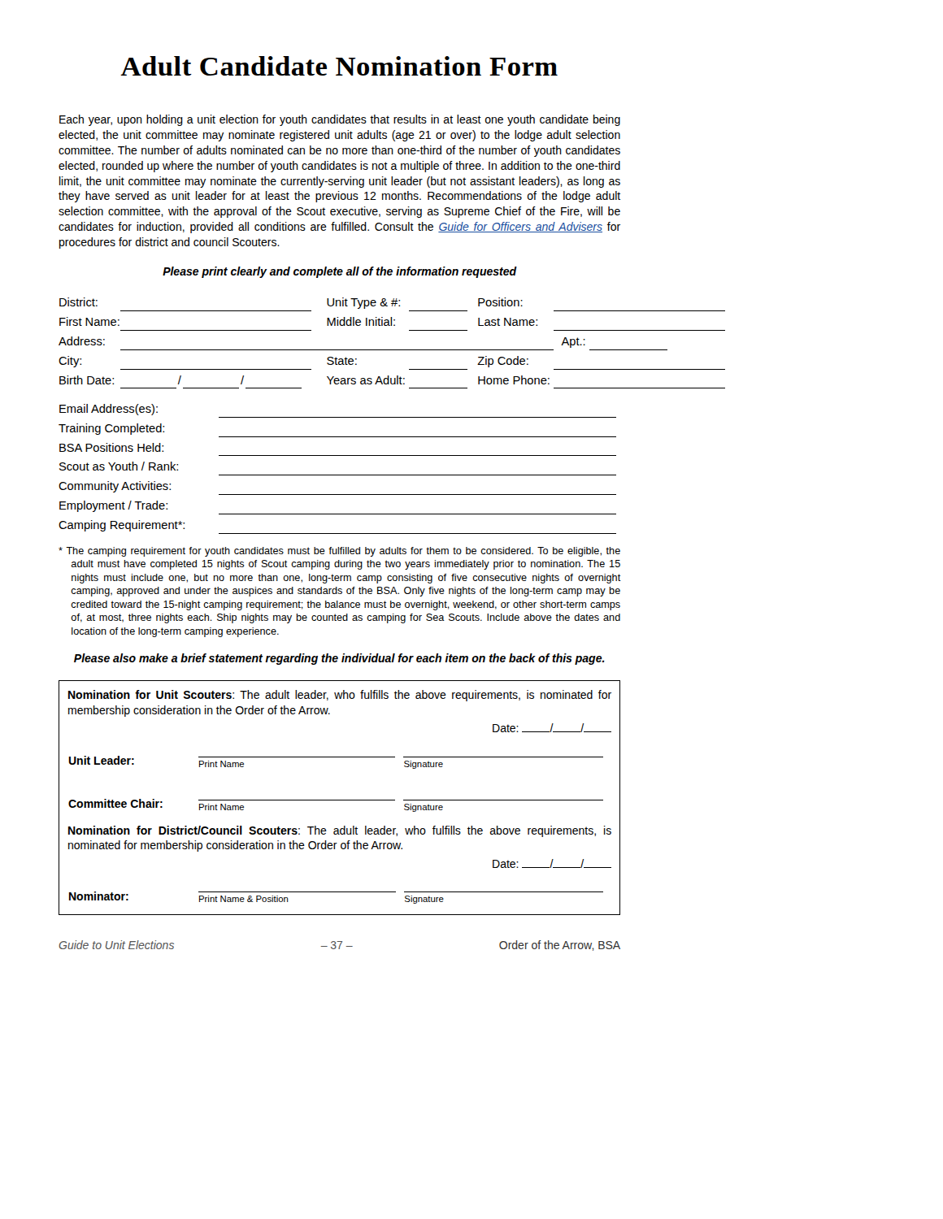Adult Candidate Nomination Form
Each year, upon holding a unit election for youth candidates that results in at least one youth candidate being elected, the unit committee may nominate registered unit adults (age 21 or over) to the lodge adult selection committee. The number of adults nominated can be no more than one-third of the number of youth candidates elected, rounded up where the number of youth candidates is not a multiple of three. In addition to the one-third limit, the unit committee may nominate the currently-serving unit leader (but not assistant leaders), as long as they have served as unit leader for at least the previous 12 months. Recommendations of the lodge adult selection committee, with the approval of the Scout executive, serving as Supreme Chief of the Fire, will be candidates for induction, provided all conditions are fulfilled. Consult the Guide for Officers and Advisers for procedures for district and council Scouters.
Please print clearly and complete all of the information requested
| District: | | Unit Type & #: | | Position: | |
| First Name: | | Middle Initial: | | Last Name: | |
| Address: | | Apt.: |
| City: | | State: | | Zip Code: | |
| Birth Date: | / / | Years as Adult: | | Home Phone: | |
| Email Address(es): | |
| Training Completed: | |
| BSA Positions Held: | |
| Scout as Youth / Rank: | |
| Community Activities: | |
| Employment / Trade: | |
| Camping Requirement*: | |
* The camping requirement for youth candidates must be fulfilled by adults for them to be considered. To be eligible, the adult must have completed 15 nights of Scout camping during the two years immediately prior to nomination. The 15 nights must include one, but no more than one, long-term camp consisting of five consecutive nights of overnight camping, approved and under the auspices and standards of the BSA. Only five nights of the long-term camp may be credited toward the 15-night camping requirement; the balance must be overnight, weekend, or other short-term camps of, at most, three nights each. Ship nights may be counted as camping for Sea Scouts. Include above the dates and location of the long-term camping experience.
Please also make a brief statement regarding the individual for each item on the back of this page.
Nomination for Unit Scouters: The adult leader, who fulfills the above requirements, is nominated for membership consideration in the Order of the Arrow.
Date: / /
| Unit Leader: | Print Name | Signature |
| Committee Chair: | Print Name | Signature |
Nomination for District/Council Scouters: The adult leader, who fulfills the above requirements, is nominated for membership consideration in the Order of the Arrow.
Date: / /
| Nominator: | Print Name & Position | Signature |
Guide to Unit Elections
– 37 –
Order of the Arrow, BSA